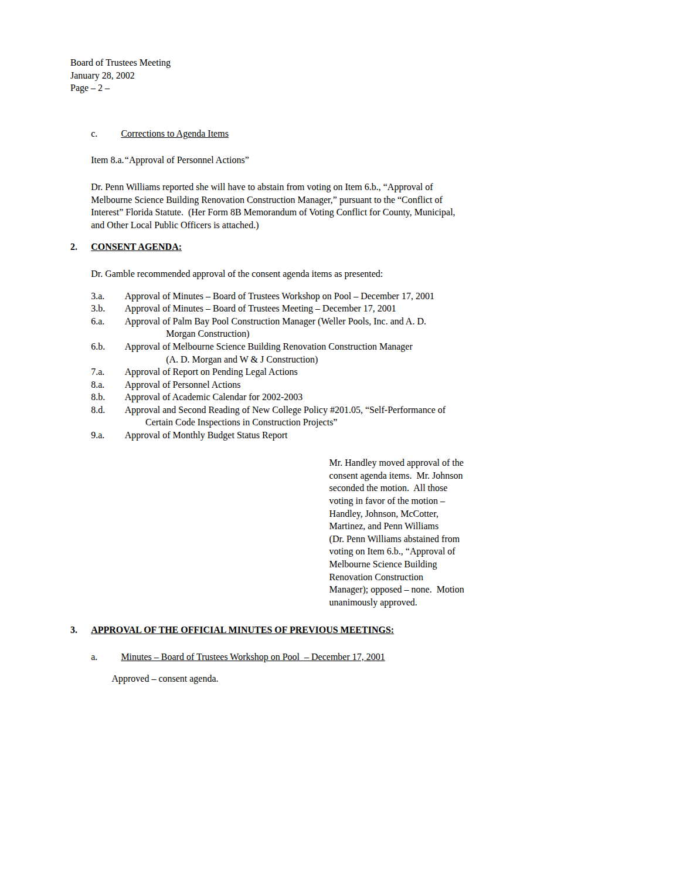Board of Trustees Meeting
January 28, 2002
Page – 2 –
c.
Corrections to Agenda Items
Item 8.a.
“Approval of Personnel Actions”
Dr. Penn Williams reported she will have to abstain from voting on Item 6.b., “Approval of Melbourne Science Building Renovation Construction Manager,” pursuant to the “Conflict of Interest” Florida Statute. (Her Form 8B Memorandum of Voting Conflict for County, Municipal, and Other Local Public Officers is attached.)
2.
CONSENT AGENDA:
Dr. Gamble recommended approval of the consent agenda items as presented:
3.a.
Approval of Minutes – Board of Trustees Workshop on Pool – December 17, 2001
3.b.
Approval of Minutes – Board of Trustees Meeting – December 17, 2001
6.a.
Approval of Palm Bay Pool Construction Manager (Weller Pools, Inc. and A. D.Morgan Construction)
6.b.
Approval of Melbourne Science Building Renovation Construction Manager(A. D. Morgan and W & J Construction)
7.a.
Approval of Report on Pending Legal Actions
8.a.
Approval of Personnel Actions
8.b.
Approval of Academic Calendar for 2002-2003
8.d.
Approval and Second Reading of New College Policy #201.05, “Self-Performance ofCertain Code Inspections in Construction Projects”
9.a.
Approval of Monthly Budget Status Report
Mr. Handley moved approval of the consent agenda items. Mr. Johnson seconded the motion. All those voting in favor of the motion – Handley, Johnson, McCotter, Martinez, and Penn Williams
(Dr. Penn Williams abstained from voting on Item 6.b., “Approval of Melbourne Science Building Renovation Construction Manager); opposed – none. Motion unanimously approved.
3.
APPROVAL OF THE OFFICIAL MINUTES OF PREVIOUS MEETINGS:
a.
Minutes – Board of Trustees Workshop on Pool – December 17, 2001
Approved – consent agenda.